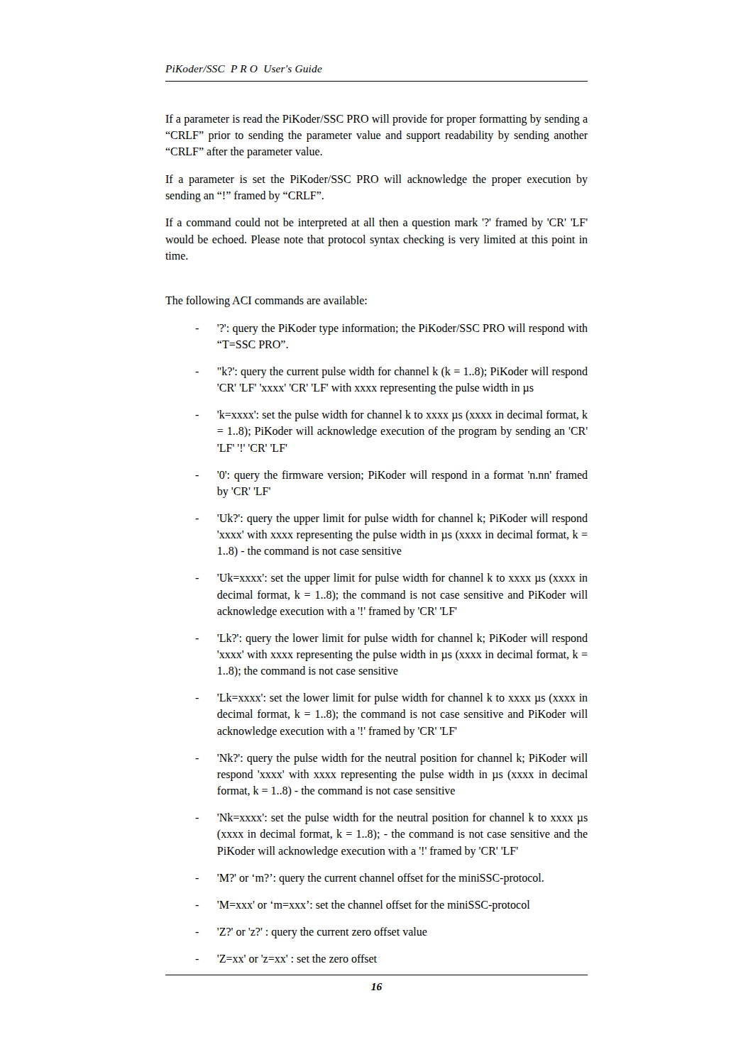PiKoder/SSC P R O User's Guide
If a parameter is read the PiKoder/SSC PRO will provide for proper formatting by sending a “CRLF” prior to sending the parameter value and support readability by sending another “CRLF” after the parameter value.
If a parameter is set the PiKoder/SSC PRO will acknowledge the proper execution by sending an “!” framed by “CRLF”.
If a command could not be interpreted at all then a question mark '?' framed by 'CR' 'LF' would be echoed. Please note that protocol syntax checking is very limited at this point in time.
The following ACI commands are available:
'?': query the PiKoder type information; the PiKoder/SSC PRO will respond with “T=SSC PRO”.
"k?': query the current pulse width for channel k (k = 1..8); PiKoder will respond 'CR' 'LF' 'xxxx' 'CR' 'LF' with xxxx representing the pulse width in µs
'k=xxxx': set the pulse width for channel k to xxxx µs (xxxx in decimal format, k = 1..8); PiKoder will acknowledge execution of the program by sending an 'CR' 'LF' '!' 'CR' 'LF'
'0': query the firmware version; PiKoder will respond in a format 'n.nn' framed by 'CR' 'LF'
'Uk?': query the upper limit for pulse width for channel k; PiKoder will respond 'xxxx' with xxxx representing the pulse width in µs (xxxx in decimal format, k = 1..8) - the command is not case sensitive
'Uk=xxxx': set the upper limit for pulse width for channel k to xxxx µs (xxxx in decimal format, k = 1..8); the command is not case sensitive and PiKoder will acknowledge execution with a '!' framed by 'CR' 'LF'
'Lk?': query the lower limit for pulse width for channel k; PiKoder will respond 'xxxx' with xxxx representing the pulse width in µs (xxxx in decimal format, k = 1..8); the command is not case sensitive
'Lk=xxxx': set the lower limit for pulse width for channel k to xxxx µs (xxxx in decimal format, k = 1..8); the command is not case sensitive and PiKoder will acknowledge execution with a '!' framed by 'CR' 'LF'
'Nk?': query the pulse width for the neutral position for channel k; PiKoder will respond 'xxxx' with xxxx representing the pulse width in µs (xxxx in decimal format, k = 1..8) - the command is not case sensitive
'Nk=xxxx': set the pulse width for the neutral position for channel k to xxxx µs (xxxx in decimal format, k = 1..8); - the command is not case sensitive and the PiKoder will acknowledge execution with a '!' framed by 'CR' 'LF'
'M?' or ‘m?’: query the current channel offset for the miniSSC-protocol.
'M=xxx' or ‘m=xxx’: set the channel offset for the miniSSC-protocol
'Z?' or 'z?' : query the current zero offset value
'Z=xx' or 'z=xx' : set the zero offset
16